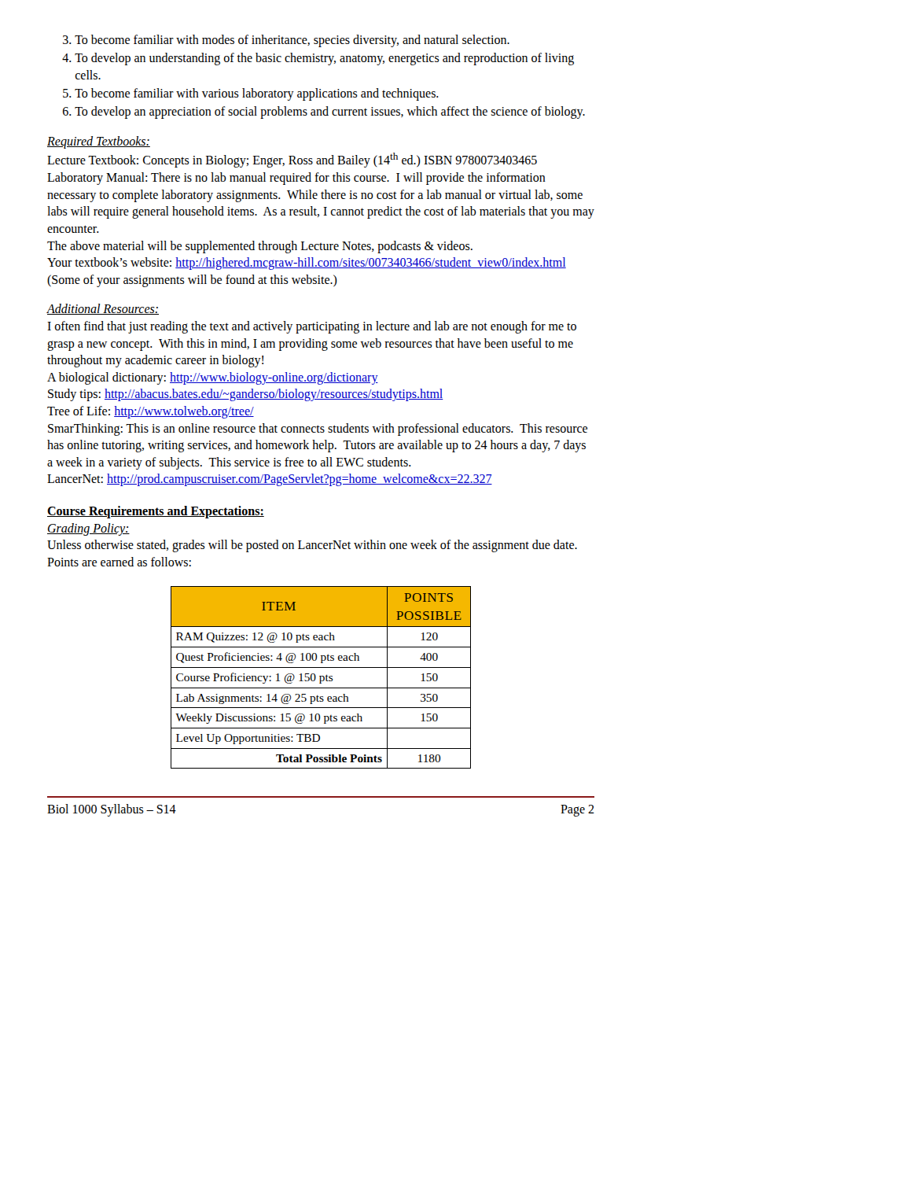To become familiar with modes of inheritance, species diversity, and natural selection.
To develop an understanding of the basic chemistry, anatomy, energetics and reproduction of living cells.
To become familiar with various laboratory applications and techniques.
To develop an appreciation of social problems and current issues, which affect the science of biology.
Required Textbooks:
Lecture Textbook: Concepts in Biology; Enger, Ross and Bailey (14th ed.) ISBN 9780073403465
Laboratory Manual: There is no lab manual required for this course. I will provide the information necessary to complete laboratory assignments. While there is no cost for a lab manual or virtual lab, some labs will require general household items. As a result, I cannot predict the cost of lab materials that you may encounter.
The above material will be supplemented through Lecture Notes, podcasts & videos.
Your textbook’s website: http://highered.mcgraw-hill.com/sites/0073403466/student_view0/index.html (Some of your assignments will be found at this website.)
Additional Resources:
I often find that just reading the text and actively participating in lecture and lab are not enough for me to grasp a new concept. With this in mind, I am providing some web resources that have been useful to me throughout my academic career in biology!
A biological dictionary: http://www.biology-online.org/dictionary
Study tips: http://abacus.bates.edu/~ganderso/biology/resources/studytips.html
Tree of Life: http://www.tolweb.org/tree/
SmarThinking: This is an online resource that connects students with professional educators. This resource has online tutoring, writing services, and homework help. Tutors are available up to 24 hours a day, 7 days a week in a variety of subjects. This service is free to all EWC students.
LancerNet: http://prod.campuscruiser.com/PageServlet?pg=home_welcome&cx=22.327
Course Requirements and Expectations:
Grading Policy:
Unless otherwise stated, grades will be posted on LancerNet within one week of the assignment due date. Points are earned as follows:
| ITEM | POINTS POSSIBLE |
| --- | --- |
| RAM Quizzes: 12 @ 10 pts each | 120 |
| Quest Proficiencies: 4 @ 100 pts each | 400 |
| Course Proficiency: 1 @ 150 pts | 150 |
| Lab Assignments: 14 @ 25 pts each | 350 |
| Weekly Discussions: 15 @ 10 pts each | 150 |
| Level Up Opportunities: TBD | |
| Total Possible Points | 1180 |
Biol 1000 Syllabus – S14 Page 2